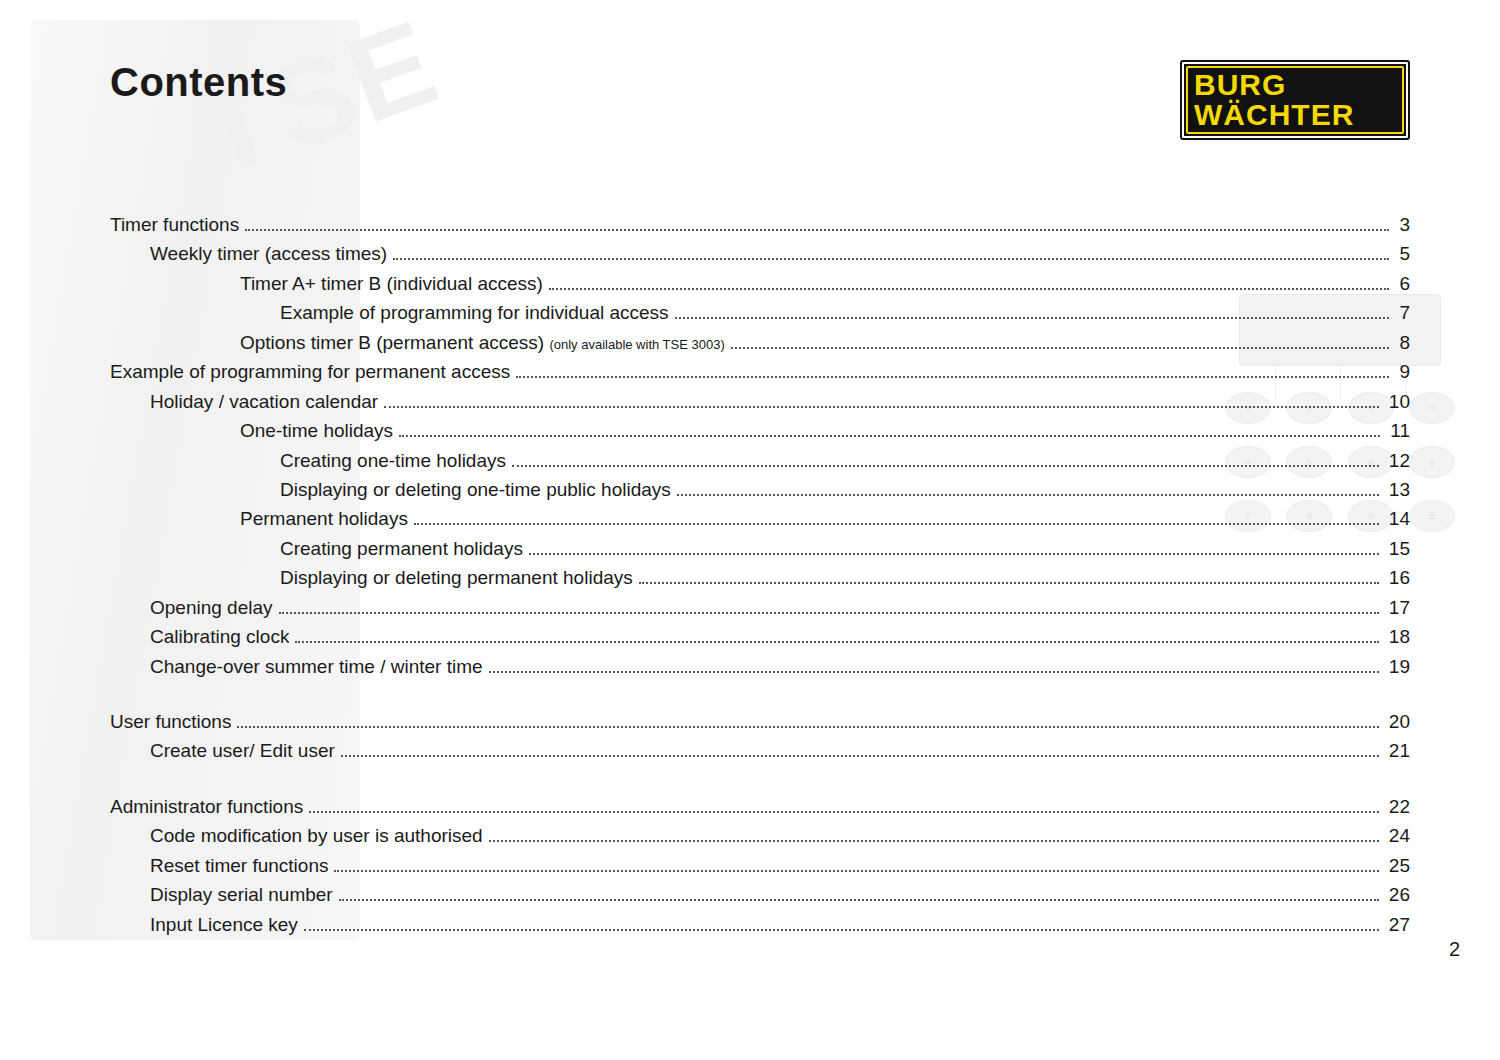TSE
1
2
3
⏎
4
5
6
0
7
8
9
☰
Contents
BURG
WÄCHTER
Timer functions 3
Weekly timer (access times) 5
Timer A+ timer B (individual access) 6
Example of programming for individual access 7
Options timer B (permanent access) (only available with TSE 3003) 8
Example of programming for permanent access 9
Holiday / vacation calendar 10
One-time holidays 11
Creating one-time holidays 12
Displaying or deleting one-time public holidays 13
Permanent holidays 14
Creating permanent holidays 15
Displaying or deleting permanent holidays 16
Opening delay 17
Calibrating clock 18
Change-over summer time / winter time 19
User functions 20
Create user/ Edit user 21
Administrator functions 22
Code modification by user is authorised 24
Reset timer functions 25
Display serial number 26
Input Licence key 27
2